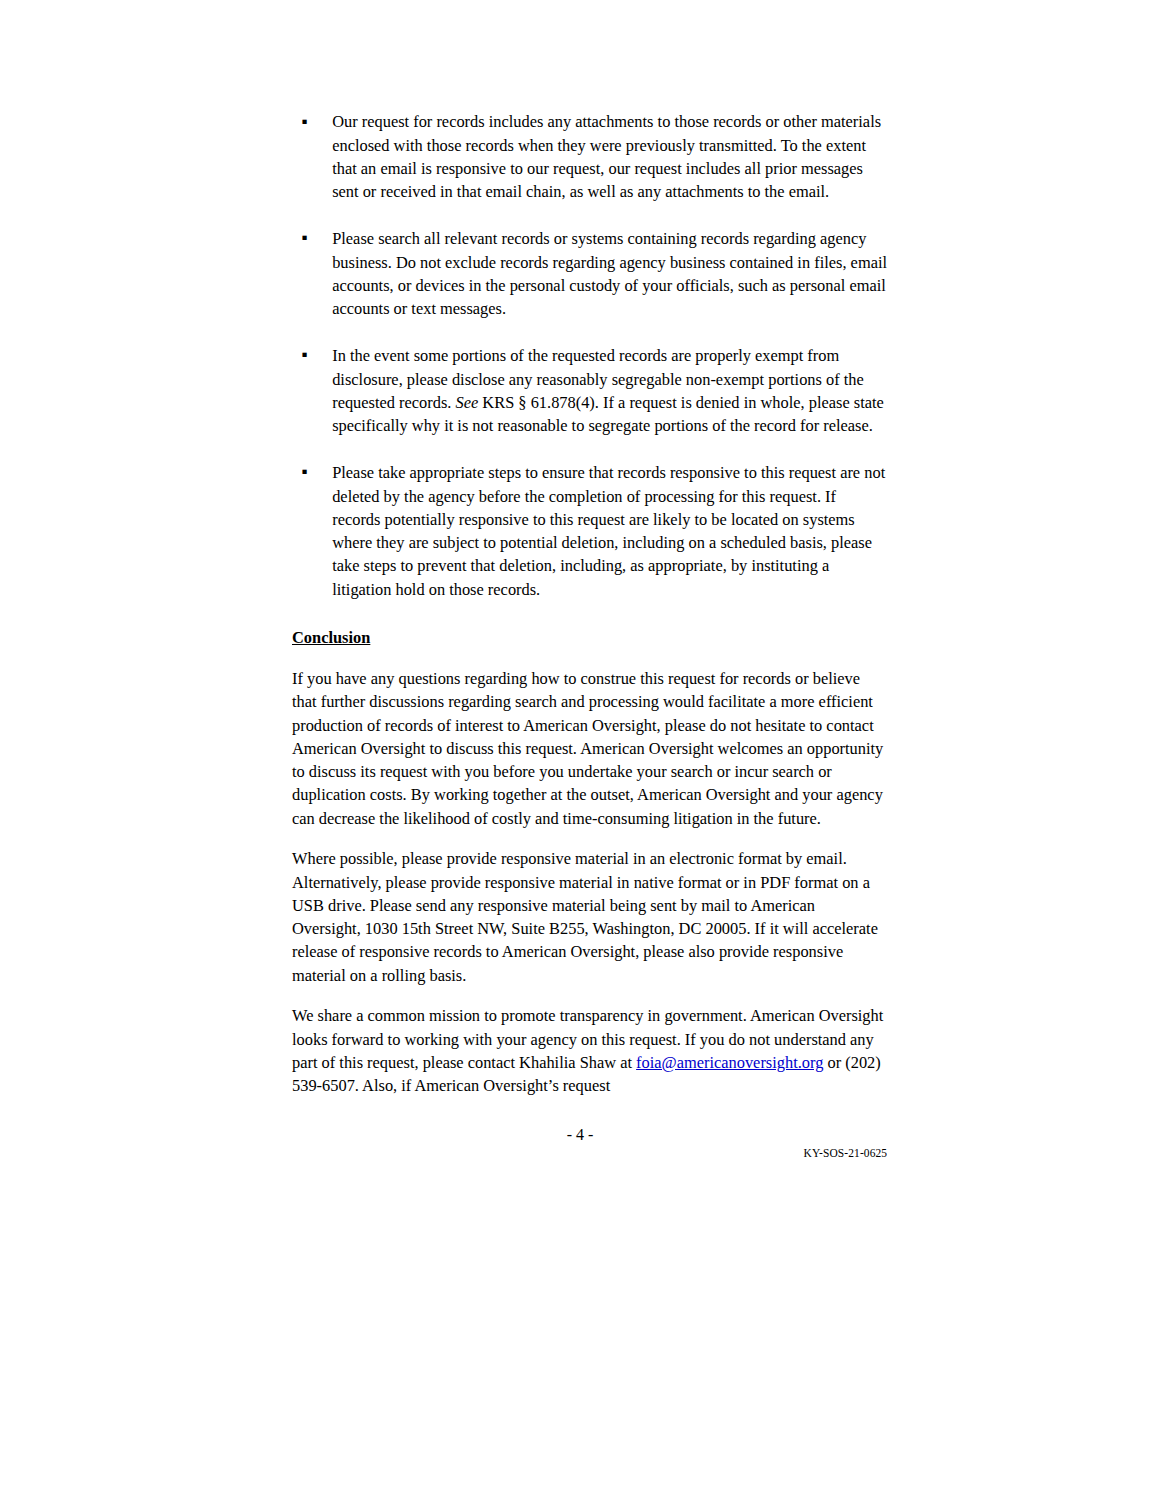Our request for records includes any attachments to those records or other materials enclosed with those records when they were previously transmitted. To the extent that an email is responsive to our request, our request includes all prior messages sent or received in that email chain, as well as any attachments to the email.
Please search all relevant records or systems containing records regarding agency business. Do not exclude records regarding agency business contained in files, email accounts, or devices in the personal custody of your officials, such as personal email accounts or text messages.
In the event some portions of the requested records are properly exempt from disclosure, please disclose any reasonably segregable non-exempt portions of the requested records. See KRS § 61.878(4). If a request is denied in whole, please state specifically why it is not reasonable to segregate portions of the record for release.
Please take appropriate steps to ensure that records responsive to this request are not deleted by the agency before the completion of processing for this request. If records potentially responsive to this request are likely to be located on systems where they are subject to potential deletion, including on a scheduled basis, please take steps to prevent that deletion, including, as appropriate, by instituting a litigation hold on those records.
Conclusion
If you have any questions regarding how to construe this request for records or believe that further discussions regarding search and processing would facilitate a more efficient production of records of interest to American Oversight, please do not hesitate to contact American Oversight to discuss this request. American Oversight welcomes an opportunity to discuss its request with you before you undertake your search or incur search or duplication costs. By working together at the outset, American Oversight and your agency can decrease the likelihood of costly and time-consuming litigation in the future.
Where possible, please provide responsive material in an electronic format by email. Alternatively, please provide responsive material in native format or in PDF format on a USB drive. Please send any responsive material being sent by mail to American Oversight, 1030 15th Street NW, Suite B255, Washington, DC 20005. If it will accelerate release of responsive records to American Oversight, please also provide responsive material on a rolling basis.
We share a common mission to promote transparency in government. American Oversight looks forward to working with your agency on this request. If you do not understand any part of this request, please contact Khahilia Shaw at foia@americanoversight.org or (202) 539-6507. Also, if American Oversight’s request
- 4 -
KY-SOS-21-0625